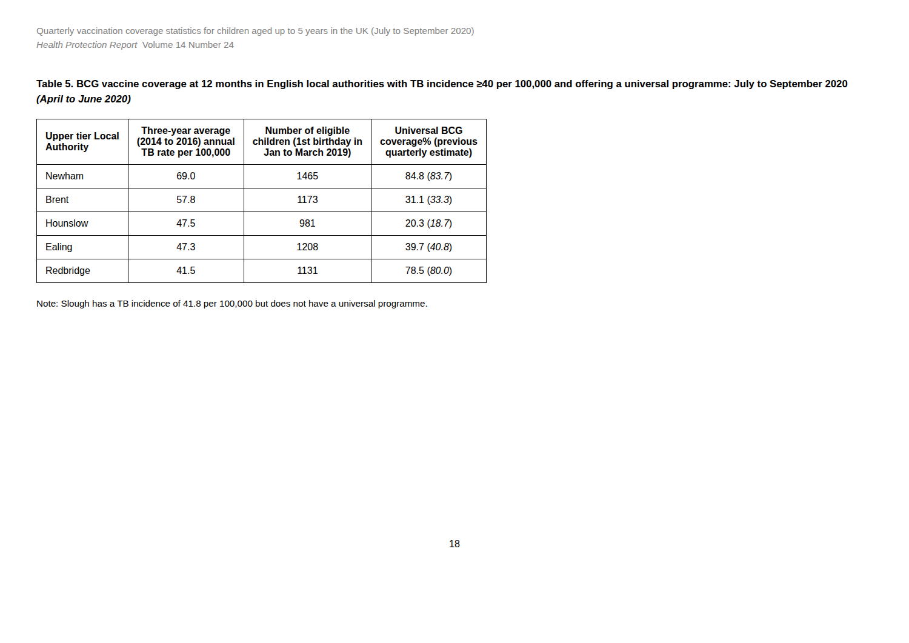Quarterly vaccination coverage statistics for children aged up to 5 years in the UK (July to September 2020)
Health Protection Report Volume 14 Number 24
Table 5. BCG vaccine coverage at 12 months in English local authorities with TB incidence ≥40 per 100,000 and offering a universal programme: July to September 2020 (April to June 2020)
| Upper tier Local Authority | Three-year average (2014 to 2016) annual TB rate per 100,000 | Number of eligible children (1st birthday in Jan to March 2019) | Universal BCG coverage% (previous quarterly estimate) |
| --- | --- | --- | --- |
| Newham | 69.0 | 1465 | 84.8 ( 83.7 ) |
| Brent | 57.8 | 1173 | 31.1 ( 33.3 ) |
| Hounslow | 47.5 | 981 | 20.3 ( 18.7 ) |
| Ealing | 47.3 | 1208 | 39.7 ( 40.8 ) |
| Redbridge | 41.5 | 1131 | 78.5 ( 80.0 ) |
Note: Slough has a TB incidence of 41.8 per 100,000 but does not have a universal programme.
18